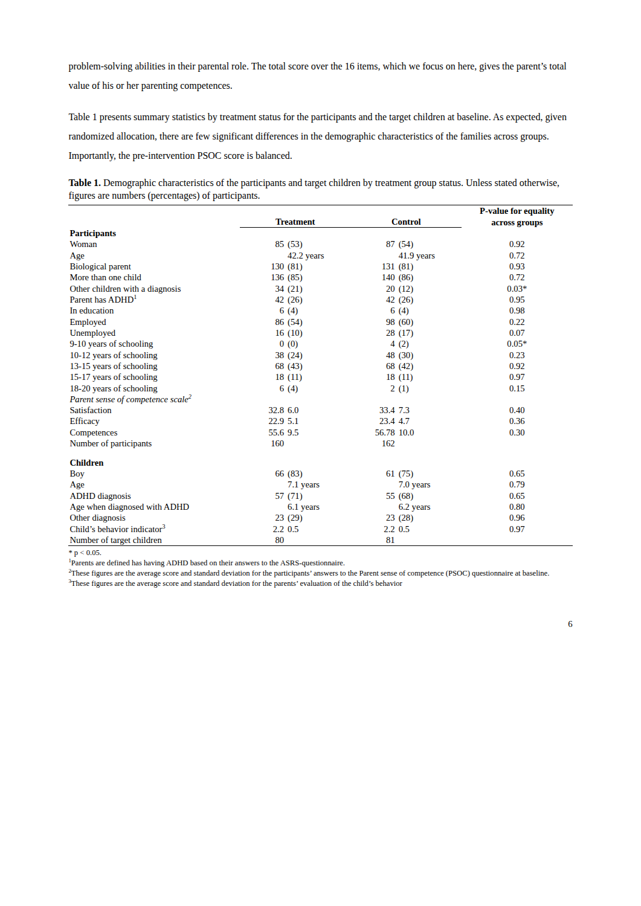problem-solving abilities in their parental role. The total score over the 16 items, which we focus on here, gives the parent’s total value of his or her parenting competences.
Table 1 presents summary statistics by treatment status for the participants and the target children at baseline. As expected, given randomized allocation, there are few significant differences in the demographic characteristics of the families across groups. Importantly, the pre-intervention PSOC score is balanced.
Table 1. Demographic characteristics of the participants and target children by treatment group status. Unless stated otherwise, figures are numbers (percentages) of participants.
| | Treatment | Control | P-value for equality across groups |
| --- | --- | --- | --- |
| Participants | | | | | |
| Woman | 85 | (53) | 87 | (54) | 0.92 |
| Age | | 42.2 years | | 41.9 years | 0.72 |
| Biological parent | 130 | (81) | 131 | (81) | 0.93 |
| More than one child | 136 | (85) | 140 | (86) | 0.72 |
| Other children with a diagnosis | 34 | (21) | 20 | (12) | 0.03* |
| Parent has ADHD 1 | 42 | (26) | 42 | (26) | 0.95 |
| In education | 6 | (4) | 6 | (4) | 0.98 |
| Employed | 86 | (54) | 98 | (60) | 0.22 |
| Unemployed | 16 | (10) | 28 | (17) | 0.07 |
| 9-10 years of schooling | 0 | (0) | 4 | (2) | 0.05* |
| 10-12 years of schooling | 38 | (24) | 48 | (30) | 0.23 |
| 13-15 years of schooling | 68 | (43) | 68 | (42) | 0.92 |
| 15-17 years of schooling | 18 | (11) | 18 | (11) | 0.97 |
| 18-20 years of schooling | 6 | (4) | 2 | (1) | 0.15 |
| Parent sense of competence scale 2 | | | | | |
| Satisfaction | 32.8 | 6.0 | 33.4 | 7.3 | 0.40 |
| Efficacy | 22.9 | 5.1 | 23.4 | 4.7 | 0.36 |
| Competences | 55.6 | 9.5 | 56.78 | 10.0 | 0.30 |
| Number of participants | 160 | | 162 | | |
| Children | | | | | |
| Boy | 66 | (83) | 61 | (75) | 0.65 |
| Age | | 7.1 years | | 7.0 years | 0.79 |
| ADHD diagnosis | 57 | (71) | 55 | (68) | 0.65 |
| Age when diagnosed with ADHD | | 6.1 years | | 6.2 years | 0.80 |
| Other diagnosis | 23 | (29) | 23 | (28) | 0.96 |
| Child’s behavior indicator 3 | 2.2 | 0.5 | 2.2 | 0.5 | 0.97 |
| Number of target children | 80 | | 81 | | |
* p < 0.05.
1Parents are defined has having ADHD based on their answers to the ASRS-questionnaire.
2These figures are the average score and standard deviation for the participants’ answers to the Parent sense of competence (PSOC) questionnaire at baseline.
3These figures are the average score and standard deviation for the parents’ evaluation of the child’s behavior
6